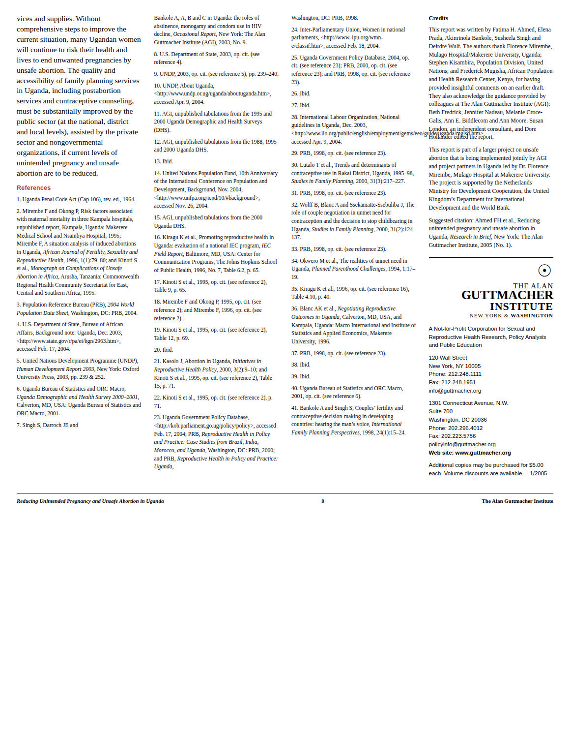vices and supplies. Without comprehensive steps to improve the current situation, many Ugandan women will continue to risk their health and lives to end unwanted pregnancies by unsafe abortion. The quality and accessibility of family planning services in Uganda, including postabortion services and contraceptive counseling, must be substantially improved by the public sector (at the national, district and local levels), assisted by the private sector and nongovernmental organizations, if current levels of unintended pregnancy and unsafe abortion are to be reduced.
References
1. Uganda Penal Code Act (Cap 106), rev. ed., 1964.
2. Mirembe F and Okong P, Risk factors associated with maternal mortality in three Kampala hospitals, unpublished report, Kampala, Uganda: Makerere Medical School and Nsambya Hospital, 1995; Mirembe F, A situation analysis of induced abortions in Uganda, African Journal of Fertility, Sexuality and Reproductive Health, 1996, 1(1):79–80; and Kinoti S et al., Monograph on Complications of Unsafe Abortion in Africa, Arusha, Tanzania: Commonwealth Regional Health Community Secretariat for East, Central and Southern Africa, 1995.
3. Population Reference Bureau (PRB), 2004 World Population Data Sheet, Washington, DC: PRB, 2004.
4. U.S. Department of State, Bureau of African Affairs, Background note: Uganda, Dec. 2003, <http://www.state.gov/r/pa/ei/bgn/2963.htm>, accessed Feb. 17, 2004.
5. United Nations Development Programme (UNDP), Human Development Report 2003, New York: Oxford University Press, 2003, pp. 239 & 252.
6. Uganda Bureau of Statistics and ORC Macro, Uganda Demographic and Health Survey 2000–2001, Calverton, MD, USA: Uganda Bureau of Statistics and ORC Macro, 2001.
7. Singh S, Darroch JE and
Bankole A, A, B and C in Uganda: the roles of abstinence, monogamy and condom use in HIV decline, Occasional Report, New York: The Alan Guttmacher Institute (AGI), 2003, No. 9.
8. U.S. Department of State, 2003, op. cit. (see reference 4).
9. UNDP, 2003, op. cit. (see reference 5), pp. 239–240.
10. UNDP, About Uganda,<http://www.undp.or.ug/uganda/aboutuganda.htm>, accessed Apr. 9, 2004.
11. AGI, unpublished tabulations from the 1995 and 2000 Uganda Demographic and Health Surveys (DHS).
12. AGI, unpublished tabulations from the 1988, 1995 and 2000 Uganda DHS.
13. Ibid.
14. United Nations Population Fund, 10th Anniversary of the International Conference on Population and Development, Background, Nov. 2004, <http://www.unfpa.org/icpd/10/#background>, accessed Nov. 26, 2004.
15. AGI, unpublished tabulations from the 2000 Uganda DHS.
16. Kiragu K et al., Promoting reproductive health in Uganda: evaluation of a national IEC program, IEC Field Report, Baltimore, MD, USA: Center for Communication Programs, The Johns Hopkins School of Public Health, 1996, No. 7, Table 6.2, p. 65.
17. Kinoti S et al., 1995, op. cit. (see reference 2), Table 9, p. 65.
18. Mirembe F and Okong P, 1995, op. cit. (see reference 2); and Mirembe F, 1996, op. cit. (see reference 2).
19. Kinoti S et al., 1995, op. cit. (see reference 2), Table 12, p. 69.
20. Ibid.
21. Kasolo J, Abortion in Uganda, Initiatives in Reproductive Health Policy, 2000, 3(2):9–10; and Kinoti S et al., 1995, op. cit. (see reference 2), Table 15, p. 71.
22. Kinoti S et al., 1995, op. cit. (see reference 2), p. 71.
23. Uganda Government Policy Database, <http://kob.parliament.go.ug/policy/policy>, accessed Feb. 17, 2004; PRB, Reproductive Health in Policy and Practice: Case Studies from Brazil, India, Morocco, and Uganda, Washington, DC: PRB, 2000; and PRB, Reproductive Health in Policy and Practice: Uganda,
Washington, DC: PRB, 1998.
24. Inter-Parliamentary Union, Women in national parliaments, <http://www. ipu.org/wmn-e/classif.htm>, accessed Feb. 18, 2004.
25. Uganda Government Policy Database, 2004, op. cit. (see reference 23); PRB, 2000, op. cit. (see reference 23); and PRB, 1998, op. cit. (see reference 23).
26. Ibid.
27. Ibid.
28. International Labour Organization, National guidelines in Uganda, Dec. 2003, <http://www.ilo.org/public/english/employment/gems/eeo/guide/uganda/mglsd.htm>, accessed Apr. 9, 2004.
29. PRB, 1998, op. cit. (see reference 23).
30. Lutalo T et al., Trends and determinants of contraceptive use in Rakai District, Uganda, 1995–98, Studies in Family Planning, 2000, 31(3):217–227.
31. PRB, 1998, op. cit. (see reference 23).
32. Wolff B, Blanc A and Ssekamatte-Ssebuliba J, The role of couple negotiation in unmet need for contraception and the decision to stop childbearing in Uganda, Studies in Family Planning, 2000, 31(2):124–137.
33. PRB, 1998, op. cit. (see reference 23).
34. Okwero M et al., The realities of unmet need in Uganda, Planned Parenthood Challenges, 1994, 1:17–19.
35. Kiragu K et al., 1996, op. cit. (see reference 16), Table 4.10, p. 40.
36. Blanc AK et al., Negotiating Reproductive Outcomes in Uganda, Calverton, MD, USA, and Kampala, Uganda: Macro International and Institute of Statistics and Applied Economics, Makerere University, 1996.
37. PRB, 1998, op. cit. (see reference 23).
38. Ibid.
39. Ibid.
40. Uganda Bureau of Statistics and ORC Macro, 2001, op. cit. (see reference 6).
41. Bankole A and Singh S, Couples’ fertility and contraceptive decision-making in developing countries: hearing the man’s voice, International Family Planning Perspectives, 1998, 24(1):15–24.
Credits
This report was written by Fatima H. Ahmed, Elena Prada, Akinrinola Bankole, Susheela Singh and Deirdre Wulf. The authors thank Florence Mirembe, Mulago Hospital/Makerere University, Uganda; Stephen Kisambira, Population Division, United Nations; and Frederick Mugisha, African Population and Health Research Center, Kenya, for having provided insightful comments on an earlier draft. They also acknowledge the guidance provided by colleagues at The Alan Guttmacher Institute (AGI): Beth Fredrick, Jennifer Nadeau, Melanie Croce-Galis, Ann E. Biddlecom and Ann Moore. Susan London, an independent consultant, and Dore Hollander edited the report.
This report is part of a larger project on unsafe abortion that is being implemented jointly by AGI and project partners in Uganda led by Dr. Florence Mirembe, Mulago Hospital at Makerere University. The project is supported by the Netherlands Ministry for Development Cooperation, the United Kingdom’s Department for International Development and the World Bank.
Suggested citation: Ahmed FH et al., Reducing unintended pregnancy and unsafe abortion in Uganda, Research in Brief, New York: The Alan Guttmacher Institute, 2005 (No. 1).
☉
THE ALAN
GUTTMACHER
INSTITUTE
NEW YORK & WASHINGTON
A Not-for-Profit Corporation for Sexual and Reproductive Health Research, Policy Analysis and Public Education
120 Wall Street
New York, NY 10005
Phone: 212.248.1111
Fax: 212.248.1951
info@guttmacher.org
1301 Connecticut Avenue, N.W.
Suite 700
Washington, DC 20036
Phone: 202.296.4012
Fax: 202.223.5756
policyinfo@guttmacher.org
Web site: www.guttmacher.org
Additional copies may be purchased for $5.00 each. Volume discounts are available. 1/2005
Reducing Unintended Pregnancy and Unsafe Abortion in Uganda
8
The Alan Guttmacher Institute